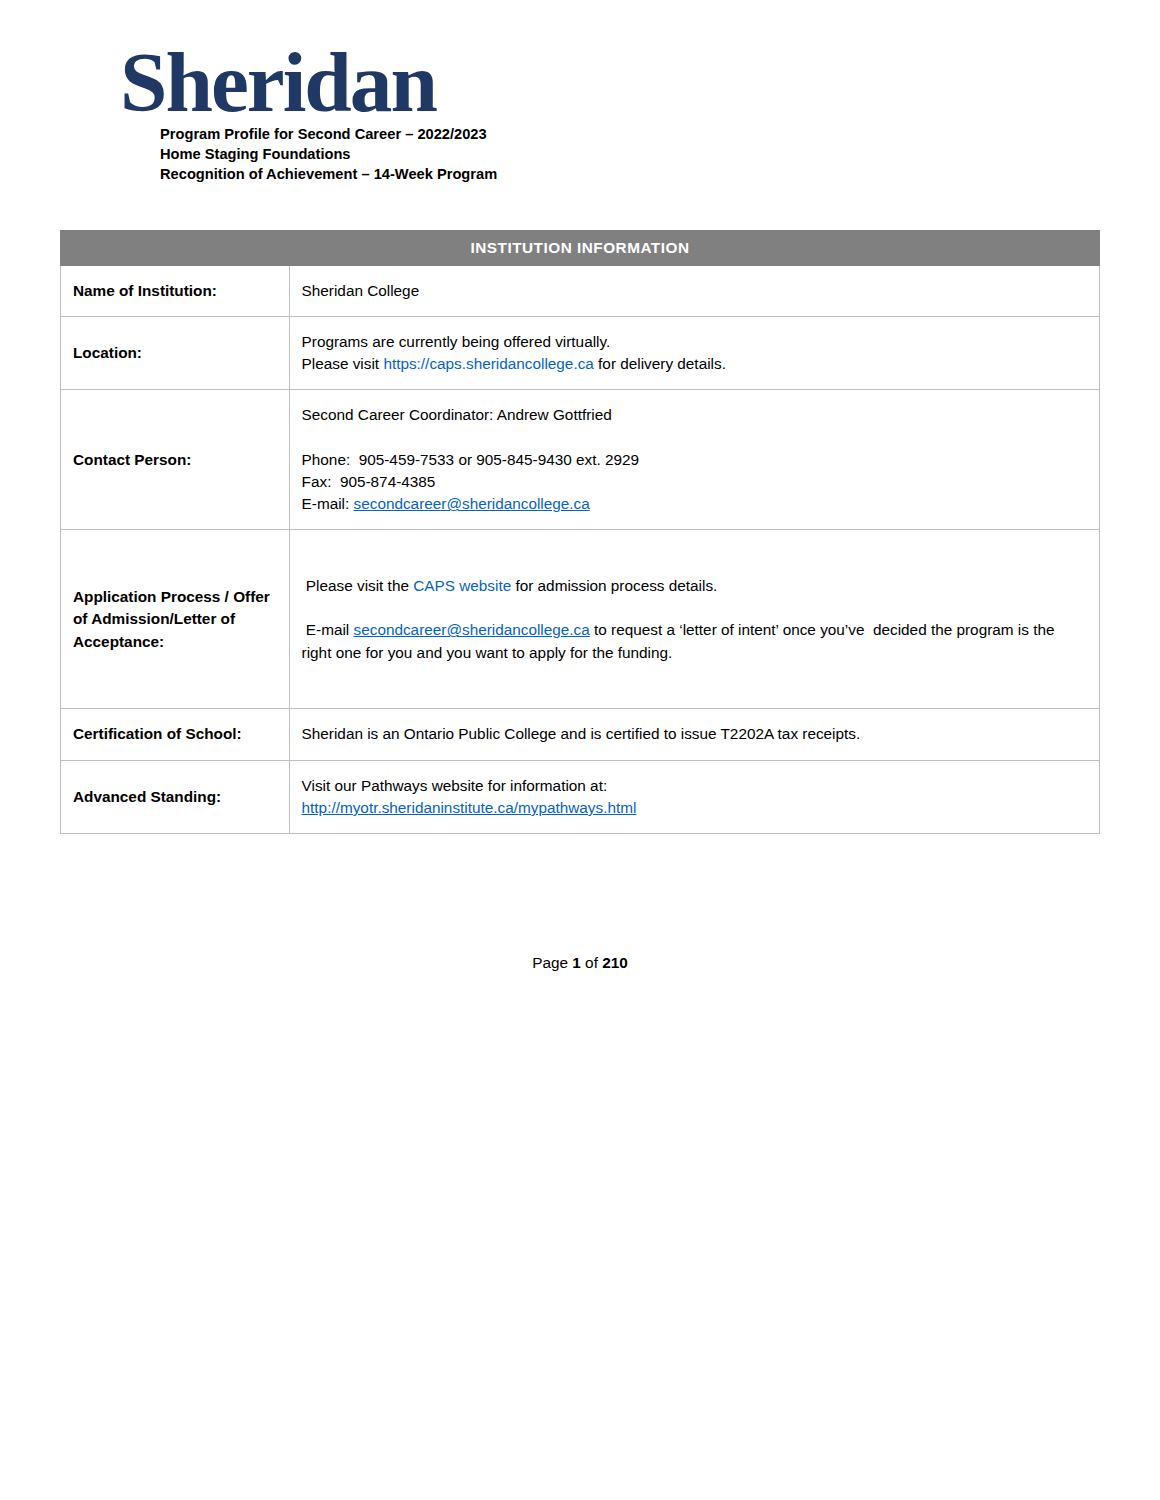Sheridan
Program Profile for Second Career – 2022/2023
Home Staging Foundations
Recognition of Achievement – 14-Week Program
| INSTITUTION INFORMATION |
| --- |
| Name of Institution: | Sheridan College |
| Location: | Programs are currently being offered virtually. Please visit https://caps.sheridancollege.ca for delivery details. |
| Contact Person: | Second Career Coordinator: Andrew Gottfried Phone: 905-459-7533 or 905-845-9430 ext. 2929 Fax: 905-874-4385 E-mail: secondcareer@sheridancollege.ca |
| Application Process / Offer of Admission/Letter of Acceptance: | Please visit the CAPS website for admission process details. E-mail secondcareer@sheridancollege.ca to request a ‘letter of intent’ once you’ve decided the program is the right one for you and you want to apply for the funding. |
| Certification of School: | Sheridan is an Ontario Public College and is certified to issue T2202A tax receipts. |
| Advanced Standing: | Visit our Pathways website for information at: http://myotr.sheridaninstitute.ca/mypathways.html |
Page 1 of 210